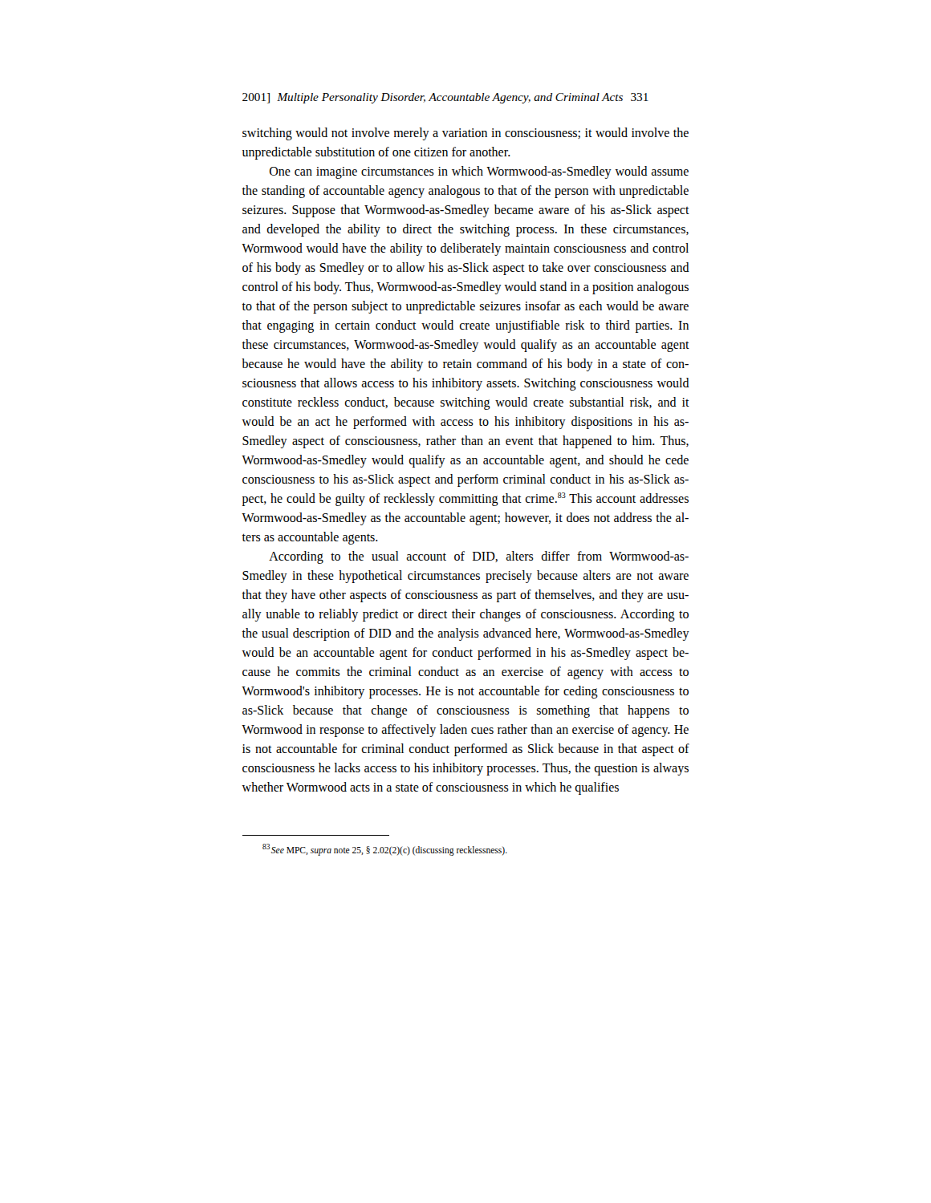2001] Multiple Personality Disorder, Accountable Agency, and Criminal Acts 331
switching would not involve merely a variation in consciousness; it would involve the unpredictable substitution of one citizen for another.
One can imagine circumstances in which Wormwood-as-Smedley would assume the standing of accountable agency analogous to that of the person with unpredictable seizures. Suppose that Wormwood-as-Smedley became aware of his as-Slick aspect and developed the ability to direct the switching process. In these circumstances, Wormwood would have the ability to deliberately maintain consciousness and control of his body as Smedley or to allow his as-Slick aspect to take over consciousness and control of his body. Thus, Wormwood-as-Smedley would stand in a position analogous to that of the person subject to unpredictable seizures insofar as each would be aware that engaging in certain conduct would create unjustifiable risk to third parties. In these circumstances, Wormwood-as-Smedley would qualify as an accountable agent because he would have the ability to retain command of his body in a state of consciousness that allows access to his inhibitory assets. Switching consciousness would constitute reckless conduct, because switching would create substantial risk, and it would be an act he performed with access to his inhibitory dispositions in his as-Smedley aspect of consciousness, rather than an event that happened to him. Thus, Wormwood-as-Smedley would qualify as an accountable agent, and should he cede consciousness to his as-Slick aspect and perform criminal conduct in his as-Slick aspect, he could be guilty of recklessly committing that crime.83 This account addresses Wormwood-as-Smedley as the accountable agent; however, it does not address the alters as accountable agents.
According to the usual account of DID, alters differ from Wormwood-as-Smedley in these hypothetical circumstances precisely because alters are not aware that they have other aspects of consciousness as part of themselves, and they are usually unable to reliably predict or direct their changes of consciousness. According to the usual description of DID and the analysis advanced here, Wormwood-as-Smedley would be an accountable agent for conduct performed in his as-Smedley aspect because he commits the criminal conduct as an exercise of agency with access to Wormwood's inhibitory processes. He is not accountable for ceding consciousness to as-Slick because that change of consciousness is something that happens to Wormwood in response to affectively laden cues rather than an exercise of agency. He is not accountable for criminal conduct performed as Slick because in that aspect of consciousness he lacks access to his inhibitory processes. Thus, the question is always whether Wormwood acts in a state of consciousness in which he qualifies
83 See MPC, supra note 25, § 2.02(2)(c) (discussing recklessness).